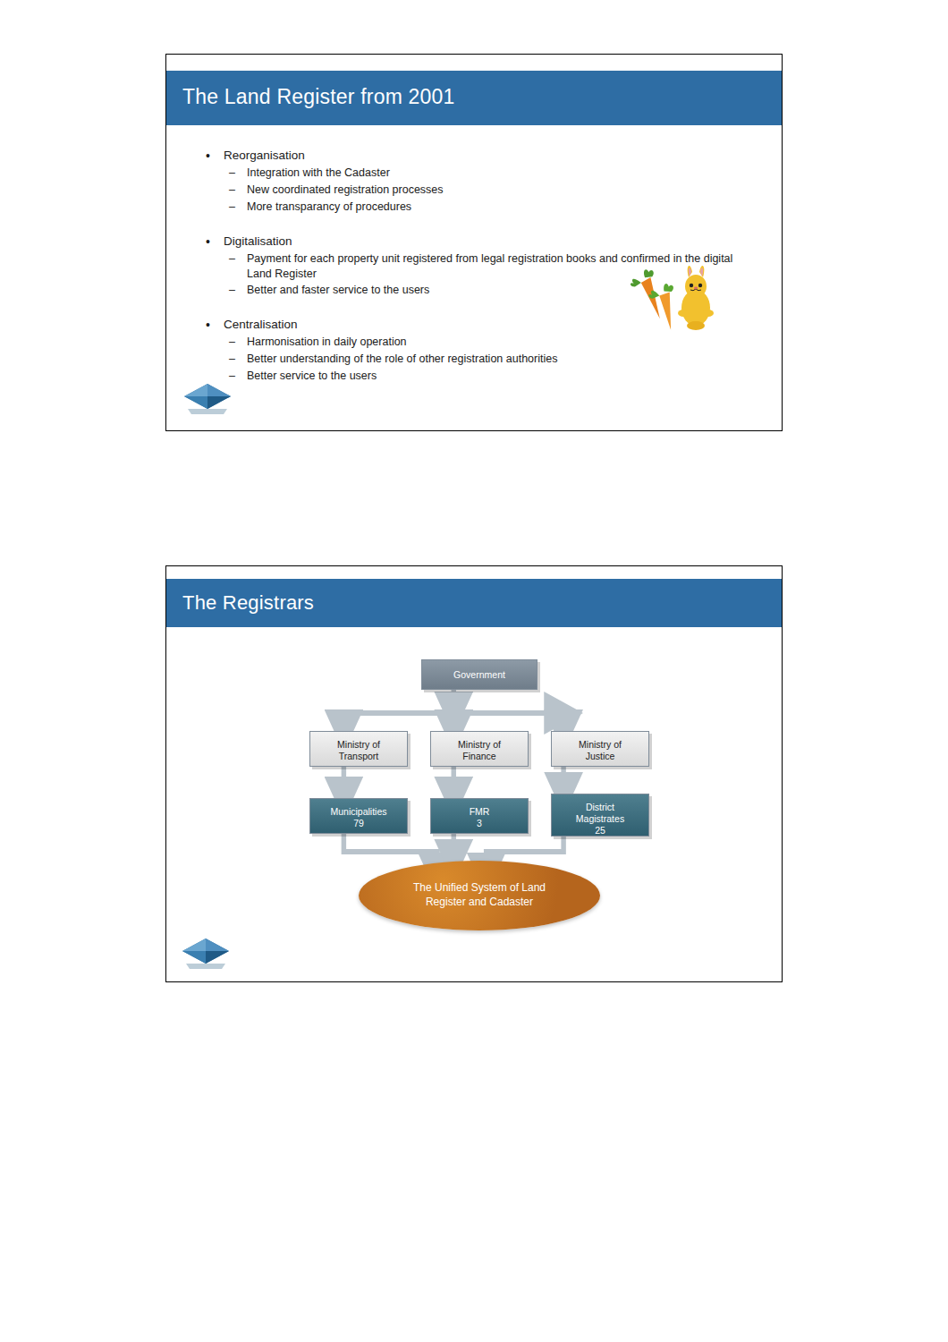The Land Register from 2001
Reorganisation
Integration with the Cadaster
New coordinated registration processes
More transparancy of procedures
Digitalisation
Payment for each property unit registered from legal registration books and confirmed in the digital Land Register
Better and faster service to the users
Centralisation
Harmonisation in daily operation
Better understanding of the role of other registration authorities
Better service to the users
The Registrars
Government
Ministry of
Transport
Ministry of
Finance
Ministry of
Justice
Municipalities
79
FMR
3
District
Magistrates
25
The Unified System of Land
Register and Cadaster